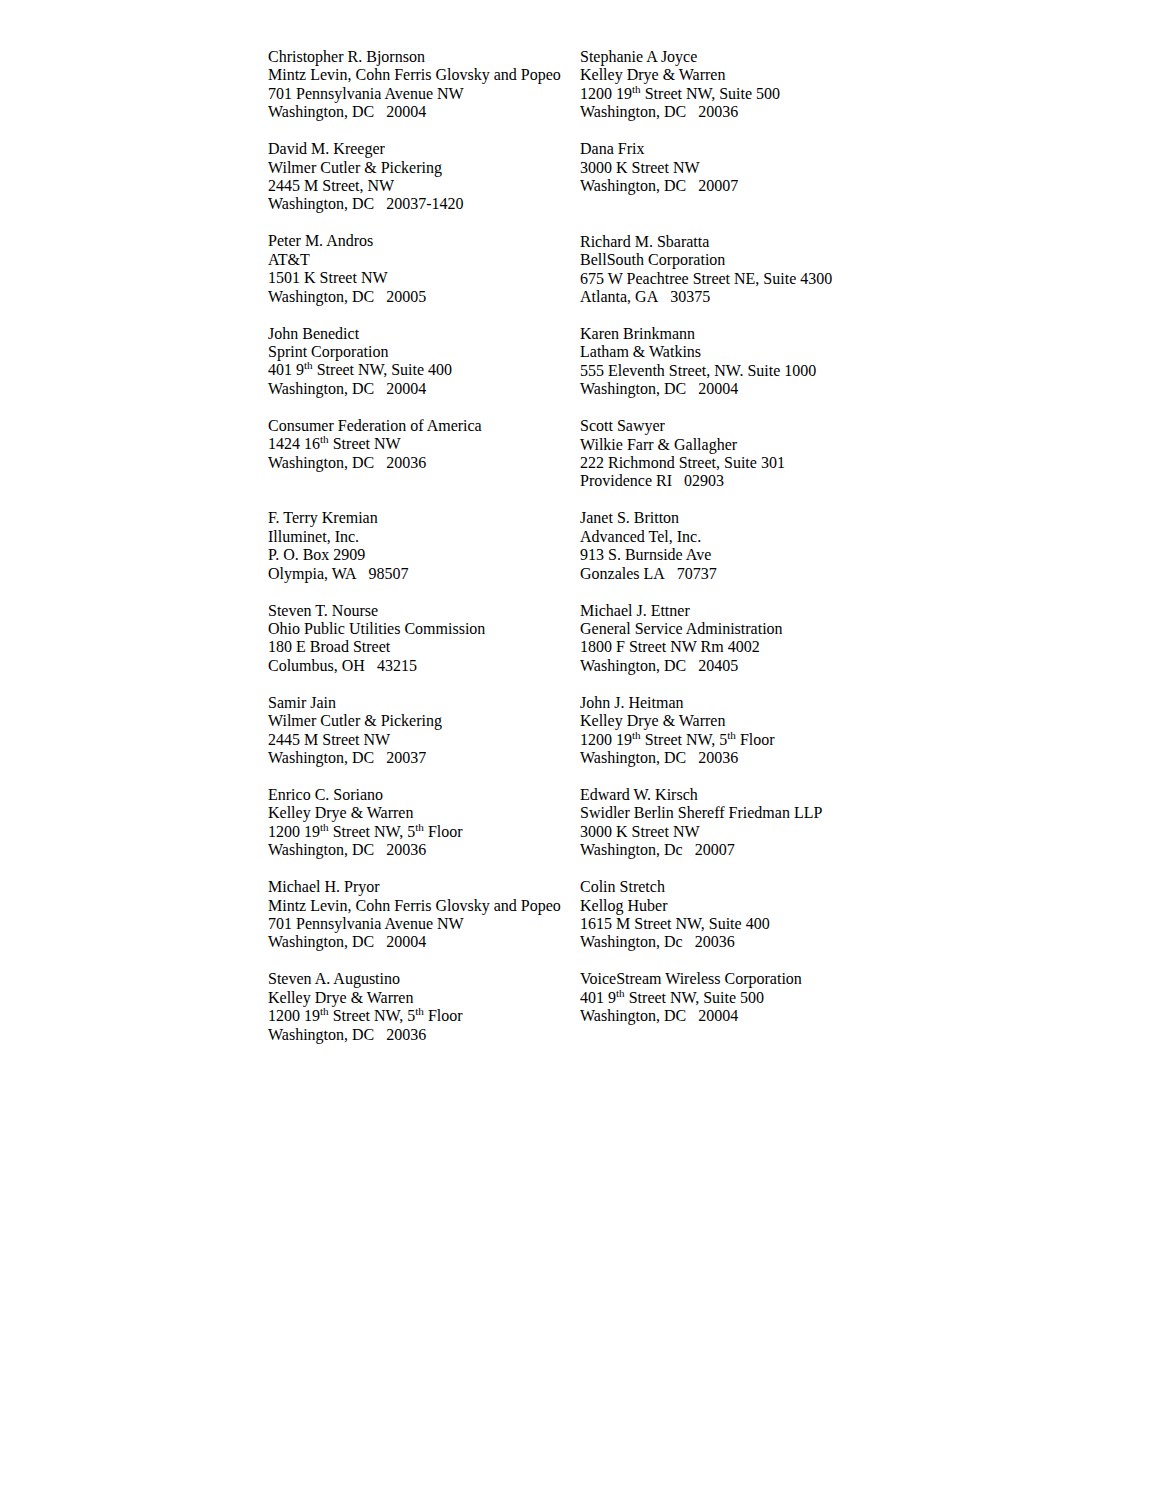| Christopher R. Bjornson Mintz Levin, Cohn Ferris Glovsky and Popeo 701 Pennsylvania Avenue NW Washington, DC 20004 David M. Kreeger Wilmer Cutler & Pickering 2445 M Street, NW Washington, DC 20037-1420 Peter M. Andros AT&T 1501 K Street NW Washington, DC 20005 John Benedict Sprint Corporation 401 9 th Street NW, Suite 400 Washington, DC 20004 Consumer Federation of America 1424 16 th Street NW Washington, DC 20036 F. Terry Kremian Illuminet, Inc. P. O. Box 2909 Olympia, WA 98507 Steven T. Nourse Ohio Public Utilities Commission 180 E Broad Street Columbus, OH 43215 Samir Jain Wilmer Cutler & Pickering 2445 M Street NW Washington, DC 20037 Enrico C. Soriano Kelley Drye & Warren 1200 19 th Street NW, 5 th Floor Washington, DC 20036 Michael H. Pryor Mintz Levin, Cohn Ferris Glovsky and Popeo 701 Pennsylvania Avenue NW Washington, DC 20004 Steven A. Augustino Kelley Drye & Warren 1200 19 th Street NW, 5 th Floor Washington, DC 20036 | Stephanie A Joyce Kelley Drye & Warren 1200 19 th Street NW, Suite 500 Washington, DC 20036 Dana Frix 3000 K Street NW Washington, DC 20007 Richard M. Sbaratta BellSouth Corporation 675 W Peachtree Street NE, Suite 4300 Atlanta, GA 30375 Karen Brinkmann Latham & Watkins 555 Eleventh Street, NW. Suite 1000 Washington, DC 20004 Scott Sawyer Wilkie Farr & Gallagher 222 Richmond Street, Suite 301 Providence RI 02903 Janet S. Britton Advanced Tel, Inc. 913 S. Burnside Ave Gonzales LA 70737 Michael J. Ettner General Service Administration 1800 F Street NW Rm 4002 Washington, DC 20405 John J. Heitman Kelley Drye & Warren 1200 19 th Street NW, 5 th Floor Washington, DC 20036 Edward W. Kirsch Swidler Berlin Shereff Friedman LLP 3000 K Street NW Washington, Dc 20007 Colin Stretch Kellog Huber 1615 M Street NW, Suite 400 Washington, Dc 20036 VoiceStream Wireless Corporation 401 9 th Street NW, Suite 500 Washington, DC 20004 |